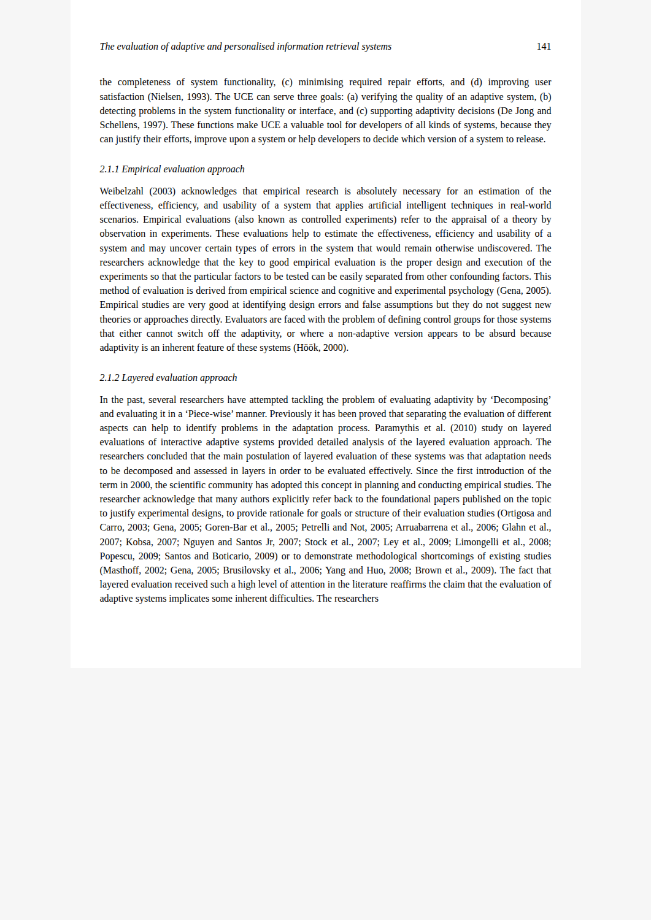141 The evaluation of adaptive and personalised information retrieval systems
the completeness of system functionality, (c) minimising required repair efforts, and (d) improving user satisfaction (Nielsen, 1993). The UCE can serve three goals: (a) verifying the quality of an adaptive system, (b) detecting problems in the system functionality or interface, and (c) supporting adaptivity decisions (De Jong and Schellens, 1997). These functions make UCE a valuable tool for developers of all kinds of systems, because they can justify their efforts, improve upon a system or help developers to decide which version of a system to release.
2.1.1 Empirical evaluation approach
Weibelzahl (2003) acknowledges that empirical research is absolutely necessary for an estimation of the effectiveness, efficiency, and usability of a system that applies artificial intelligent techniques in real-world scenarios. Empirical evaluations (also known as controlled experiments) refer to the appraisal of a theory by observation in experiments. These evaluations help to estimate the effectiveness, efficiency and usability of a system and may uncover certain types of errors in the system that would remain otherwise undiscovered. The researchers acknowledge that the key to good empirical evaluation is the proper design and execution of the experiments so that the particular factors to be tested can be easily separated from other confounding factors. This method of evaluation is derived from empirical science and cognitive and experimental psychology (Gena, 2005). Empirical studies are very good at identifying design errors and false assumptions but they do not suggest new theories or approaches directly. Evaluators are faced with the problem of defining control groups for those systems that either cannot switch off the adaptivity, or where a non-adaptive version appears to be absurd because adaptivity is an inherent feature of these systems (Höök, 2000).
2.1.2 Layered evaluation approach
In the past, several researchers have attempted tackling the problem of evaluating adaptivity by ‘Decomposing’ and evaluating it in a ‘Piece-wise’ manner. Previously it has been proved that separating the evaluation of different aspects can help to identify problems in the adaptation process. Paramythis et al. (2010) study on layered evaluations of interactive adaptive systems provided detailed analysis of the layered evaluation approach. The researchers concluded that the main postulation of layered evaluation of these systems was that adaptation needs to be decomposed and assessed in layers in order to be evaluated effectively. Since the first introduction of the term in 2000, the scientific community has adopted this concept in planning and conducting empirical studies. The researcher acknowledge that many authors explicitly refer back to the foundational papers published on the topic to justify experimental designs, to provide rationale for goals or structure of their evaluation studies (Ortigosa and Carro, 2003; Gena, 2005; Goren-Bar et al., 2005; Petrelli and Not, 2005; Arruabarrena et al., 2006; Glahn et al., 2007; Kobsa, 2007; Nguyen and Santos Jr, 2007; Stock et al., 2007; Ley et al., 2009; Limongelli et al., 2008; Popescu, 2009; Santos and Boticario, 2009) or to demonstrate methodological shortcomings of existing studies (Masthoff, 2002; Gena, 2005; Brusilovsky et al., 2006; Yang and Huo, 2008; Brown et al., 2009). The fact that layered evaluation received such a high level of attention in the literature reaffirms the claim that the evaluation of adaptive systems implicates some inherent difficulties. The researchers